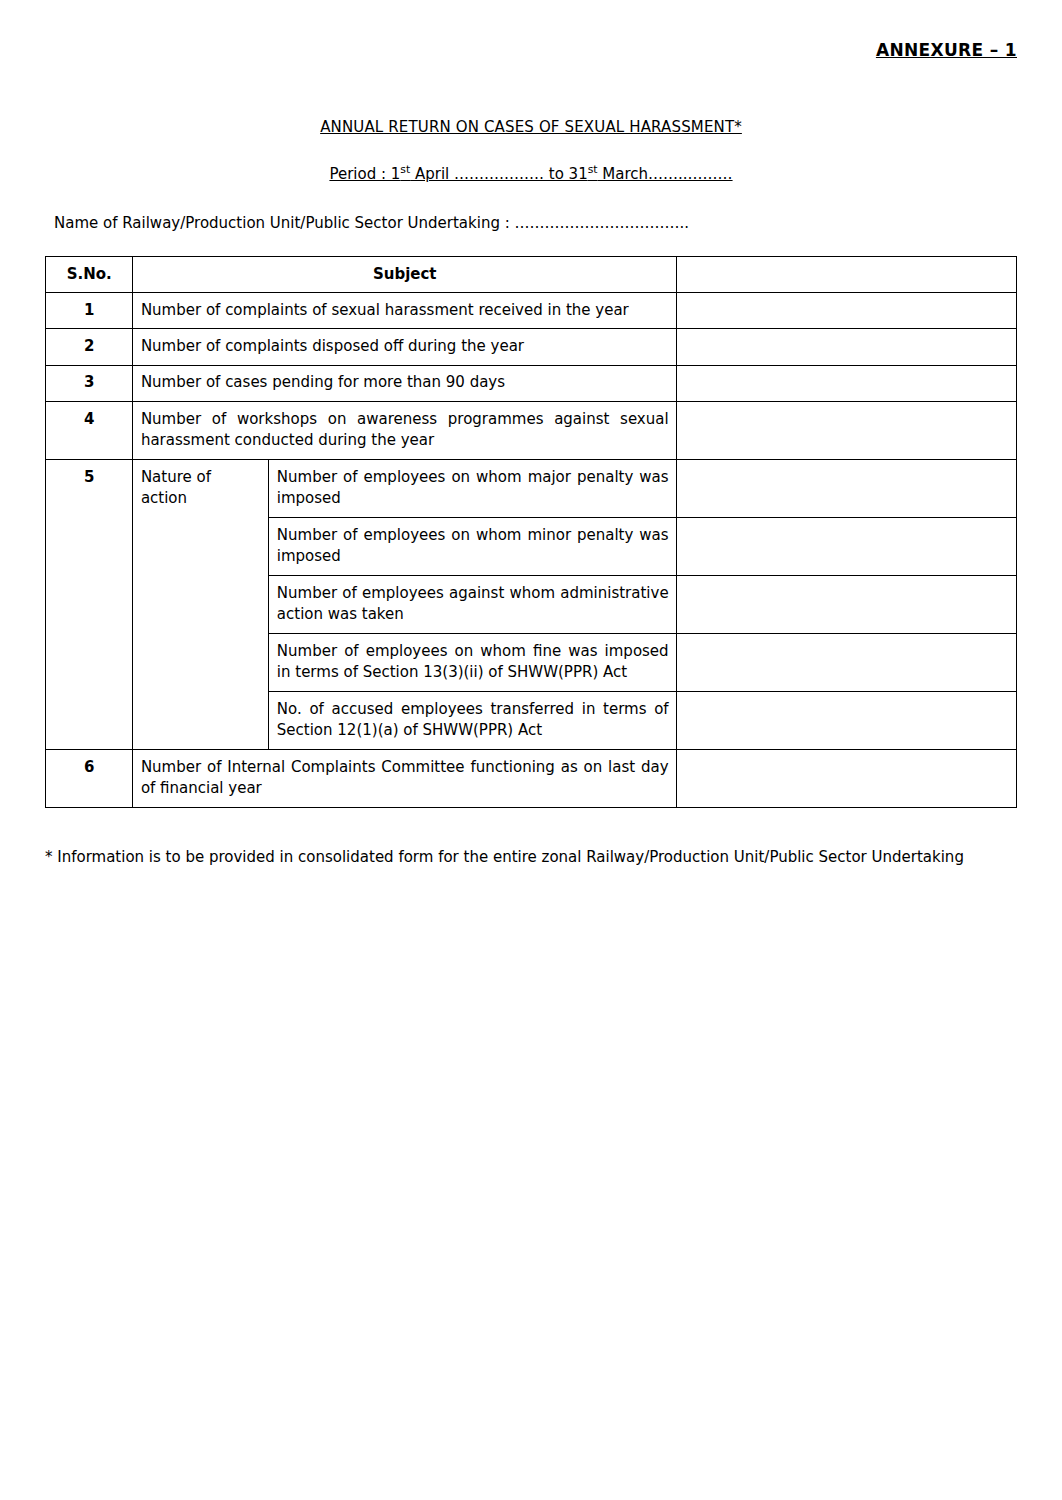ANNEXURE – 1
ANNUAL RETURN ON CASES OF SEXUAL HARASSMENT*
Period : 1st April ……………… to 31st March……..………
Name of Railway/Production Unit/Public Sector Undertaking : ……………………………..
| S.No. | Subject | |
| --- | --- | --- |
| 1 | Number of complaints of sexual harassment received in the year | |
| 2 | Number of complaints disposed off during the year | |
| 3 | Number of cases pending for more than 90 days | |
| 4 | Number of workshops on awareness programmes against sexual harassment conducted during the year | |
| 5 | Nature of action | |
| S.No. | Subject | |
| --- | --- | --- |
| 1 | Number of complaints of sexual harassment received in the year | |
| 2 | Number of complaints disposed off during the year | |
| 3 | Number of cases pending for more than 90 days | |
| 4 | Number of workshops on awareness programmes against sexual harassment conducted during the year | |
| 5 | Nature of action | Number of employees on whom major penalty was imposed | |
| Number of employees on whom minor penalty was imposed | |
| Number of employees against whom administrative action was taken | |
| Number of employees on whom fine was imposed in terms of Section 13(3)(ii) of SHWW(PPR) Act | |
| No. of accused employees transferred in terms of Section 12(1)(a) of SHWW(PPR) Act | |
| 6 | Number of Internal Complaints Committee functioning as on last day of financial year | |
* Information is to be provided in consolidated form for the entire zonal Railway/Production Unit/Public Sector Undertaking